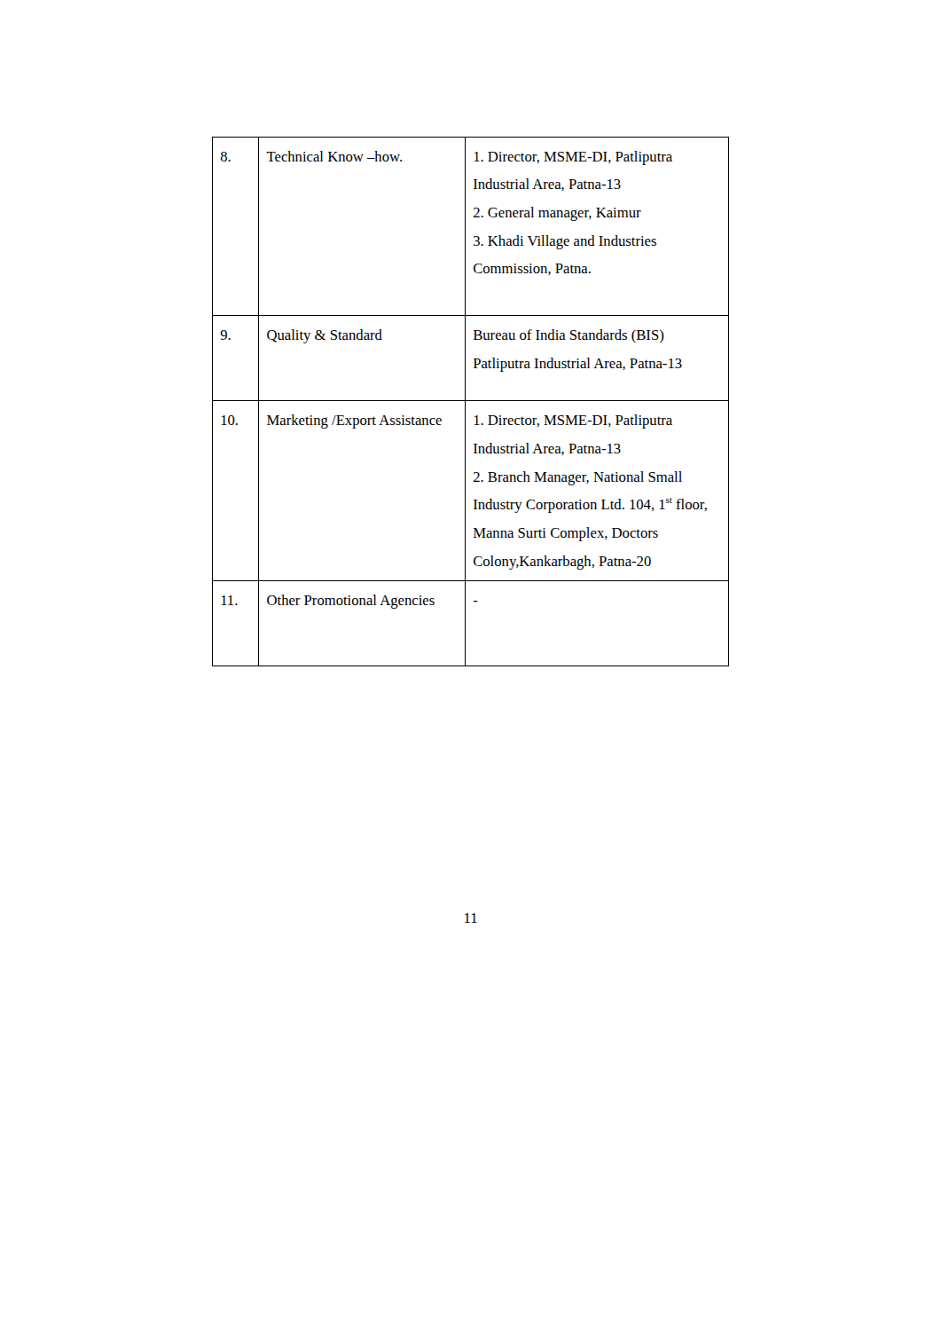| 8. | Technical Know –how. | 1. Director, MSME-DI, Patliputra Industrial Area, Patna-13 2. General manager, Kaimur 3. Khadi Village and Industries Commission, Patna. |
| 9. | Quality & Standard | Bureau of India Standards (BIS) Patliputra Industrial Area, Patna-13 |
| 10. | Marketing /Export Assistance | 1. Director, MSME-DI, Patliputra Industrial Area, Patna-13 2. Branch Manager, National Small Industry Corporation Ltd. 104, 1 st floor, Manna Surti Complex, Doctors Colony,Kankarbagh, Patna-20 |
| 11. | Other Promotional Agencies | - |
11